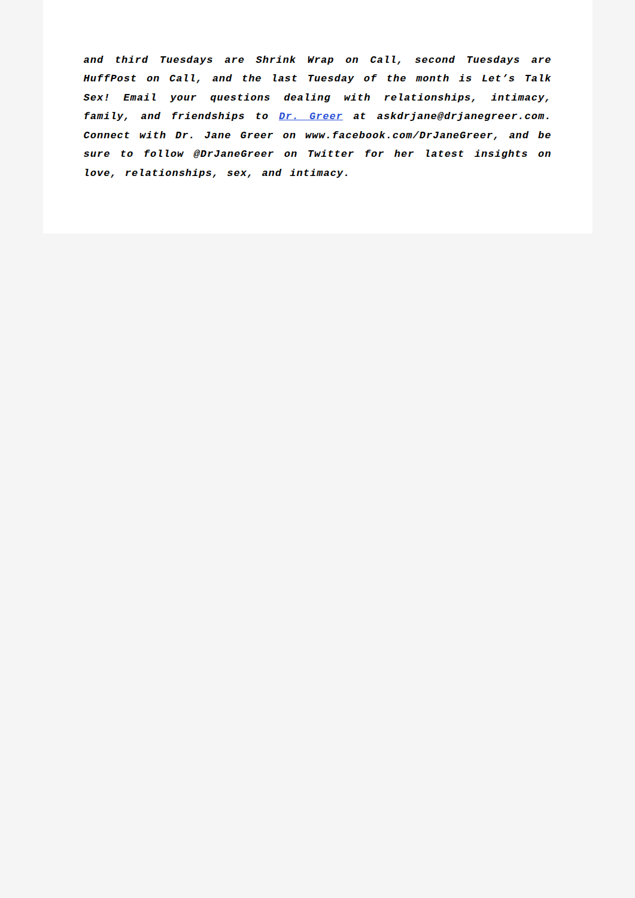and third Tuesdays are Shrink Wrap on Call, second Tuesdays are HuffPost on Call, and the last Tuesday of the month is Let’s Talk Sex! Email your questions dealing with relationships, intimacy, family, and friendships to Dr. Greer at askdrjane@drjanegreer.com. Connect with Dr. Jane Greer on www.facebook.com/DrJaneGreer, and be sure to follow @DrJaneGreer on Twitter for her latest insights on love, relationships, sex, and intimacy.